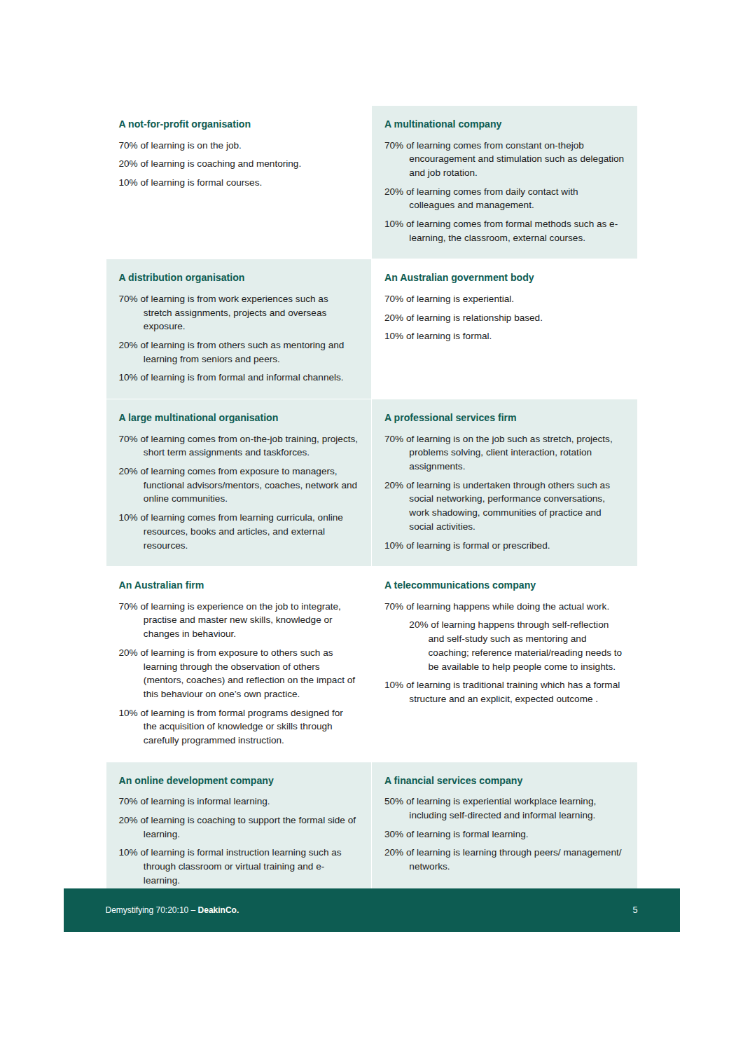| A not-for-profit organisation 70% of learning is on the job. 20% of learning is coaching and mentoring. 10% of learning is formal courses. | A multinational company 70% of learning comes from constant on-thejob encouragement and stimulation such as delegation and job rotation. 20% of learning comes from daily contact with colleagues and management. 10% of learning comes from formal methods such as e-learning, the classroom, external courses. |
| A distribution organisation 70% of learning is from work experiences such as stretch assignments, projects and overseas exposure. 20% of learning is from others such as mentoring and learning from seniors and peers. 10% of learning is from formal and informal channels. | An Australian government body 70% of learning is experiential. 20% of learning is relationship based. 10% of learning is formal. |
| A large multinational organisation 70% of learning comes from on-the-job training, projects, short term assignments and taskforces. 20% of learning comes from exposure to managers, functional advisors/mentors, coaches, network and online communities. 10% of learning comes from learning curricula, online resources, books and articles, and external resources. | A professional services firm 70% of learning is on the job such as stretch, projects, problems solving, client interaction, rotation assignments. 20% of learning is undertaken through others such as social networking, performance conversations, work shadowing, communities of practice and social activities. 10% of learning is formal or prescribed. |
| An Australian firm 70% of learning is experience on the job to integrate, practise and master new skills, knowledge or changes in behaviour. 20% of learning is from exposure to others such as learning through the observation of others (mentors, coaches) and reflection on the impact of this behaviour on one’s own practice. 10% of learning is from formal programs designed for the acquisition of knowledge or skills through carefully programmed instruction. | A telecommunications company 70% of learning happens while doing the actual work. 20% of learning happens through self-reflection and self-study such as mentoring and coaching; reference material/reading needs to be available to help people come to insights. 10% of learning is traditional training which has a formal structure and an explicit, expected outcome . |
| An online development company 70% of learning is informal learning. 20% of learning is coaching to support the formal side of learning. 10% of learning is formal instruction learning such as through classroom or virtual training and e-learning. | A financial services company 50% of learning is experiential workplace learning, including self-directed and informal learning. 30% of learning is formal learning. 20% of learning is learning through peers/ management/ networks. |
Demystifying 70:20:10 – DeakinCo.
5